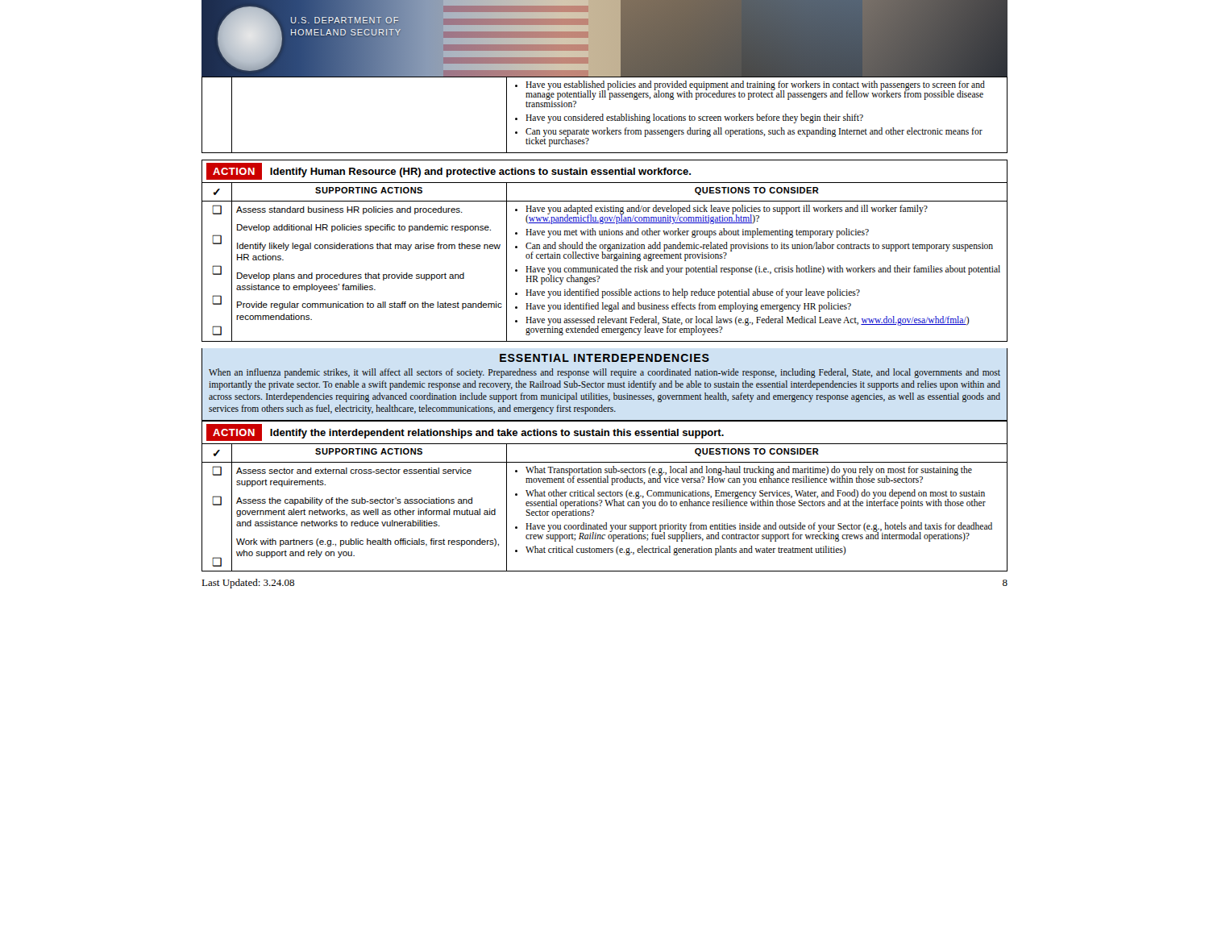U.S. DEPARTMENT OF
HOMELAND SECURITY
| | | Have you established policies and provided equipment and training for workers in contact with passengers to screen for and manage potentially ill passengers, along with procedures to protect all passengers and fellow workers from possible disease transmission? Have you considered establishing locations to screen workers before they begin their shift? Can you separate workers from passengers during all operations, such as expanding Internet and other electronic means for ticket purchases? |
| ACTION Identify Human Resource (HR) and protective actions to sustain essential workforce. |
| ✓ | SUPPORTING ACTIONS | QUESTIONS TO CONSIDER |
| ❑ ❑ ❑ ❑ ❑ | Assess standard business HR policies and procedures. Develop additional HR policies specific to pandemic response. Identify likely legal considerations that may arise from these new HR actions. Develop plans and procedures that provide support and assistance to employees’ families. Provide regular communication to all staff on the latest pandemic recommendations. | Have you adapted existing and/or developed sick leave policies to support ill workers and ill worker family? ( www.pandemicflu.gov/plan/community/commitigation.html )? Have you met with unions and other worker groups about implementing temporary policies? Can and should the organization add pandemic-related provisions to its union/labor contracts to support temporary suspension of certain collective bargaining agreement provisions? Have you communicated the risk and your potential response (i.e., crisis hotline) with workers and their families about potential HR policy changes? Have you identified possible actions to help reduce potential abuse of your leave policies? Have you identified legal and business effects from employing emergency HR policies? Have you assessed relevant Federal, State, or local laws (e.g., Federal Medical Leave Act, www.dol.gov/esa/whd/fmla/ ) governing extended emergency leave for employees? |
ESSENTIAL INTERDEPENDENCIES
When an influenza pandemic strikes, it will affect all sectors of society. Preparedness and response will require a coordinated nation-wide response, including Federal, State, and local governments and most importantly the private sector. To enable a swift pandemic response and recovery, the Railroad Sub-Sector must identify and be able to sustain the essential interdependencies it supports and relies upon within and across sectors. Interdependencies requiring advanced coordination include support from municipal utilities, businesses, government health, safety and emergency response agencies, as well as essential goods and services from others such as fuel, electricity, healthcare, telecommunications, and emergency first responders.
| ACTION Identify the interdependent relationships and take actions to sustain this essential support. |
| ✓ | SUPPORTING ACTIONS | QUESTIONS TO CONSIDER |
| ❑ ❑ ❑ | Assess sector and external cross-sector essential service support requirements. Assess the capability of the sub-sector’s associations and government alert networks, as well as other informal mutual aid and assistance networks to reduce vulnerabilities. Work with partners (e.g., public health officials, first responders), who support and rely on you. | What Transportation sub-sectors (e.g., local and long-haul trucking and maritime) do you rely on most for sustaining the movement of essential products, and vice versa? How can you enhance resilience within those sub-sectors? What other critical sectors (e.g., Communications, Emergency Services, Water, and Food) do you depend on most to sustain essential operations? What can you do to enhance resilience within those Sectors and at the interface points with those other Sector operations? Have you coordinated your support priority from entities inside and outside of your Sector (e.g., hotels and taxis for deadhead crew support; Railinc operations; fuel suppliers, and contractor support for wrecking crews and intermodal operations)? What critical customers (e.g., electrical generation plants and water treatment utilities) |
Last Updated: 3.24.08
8